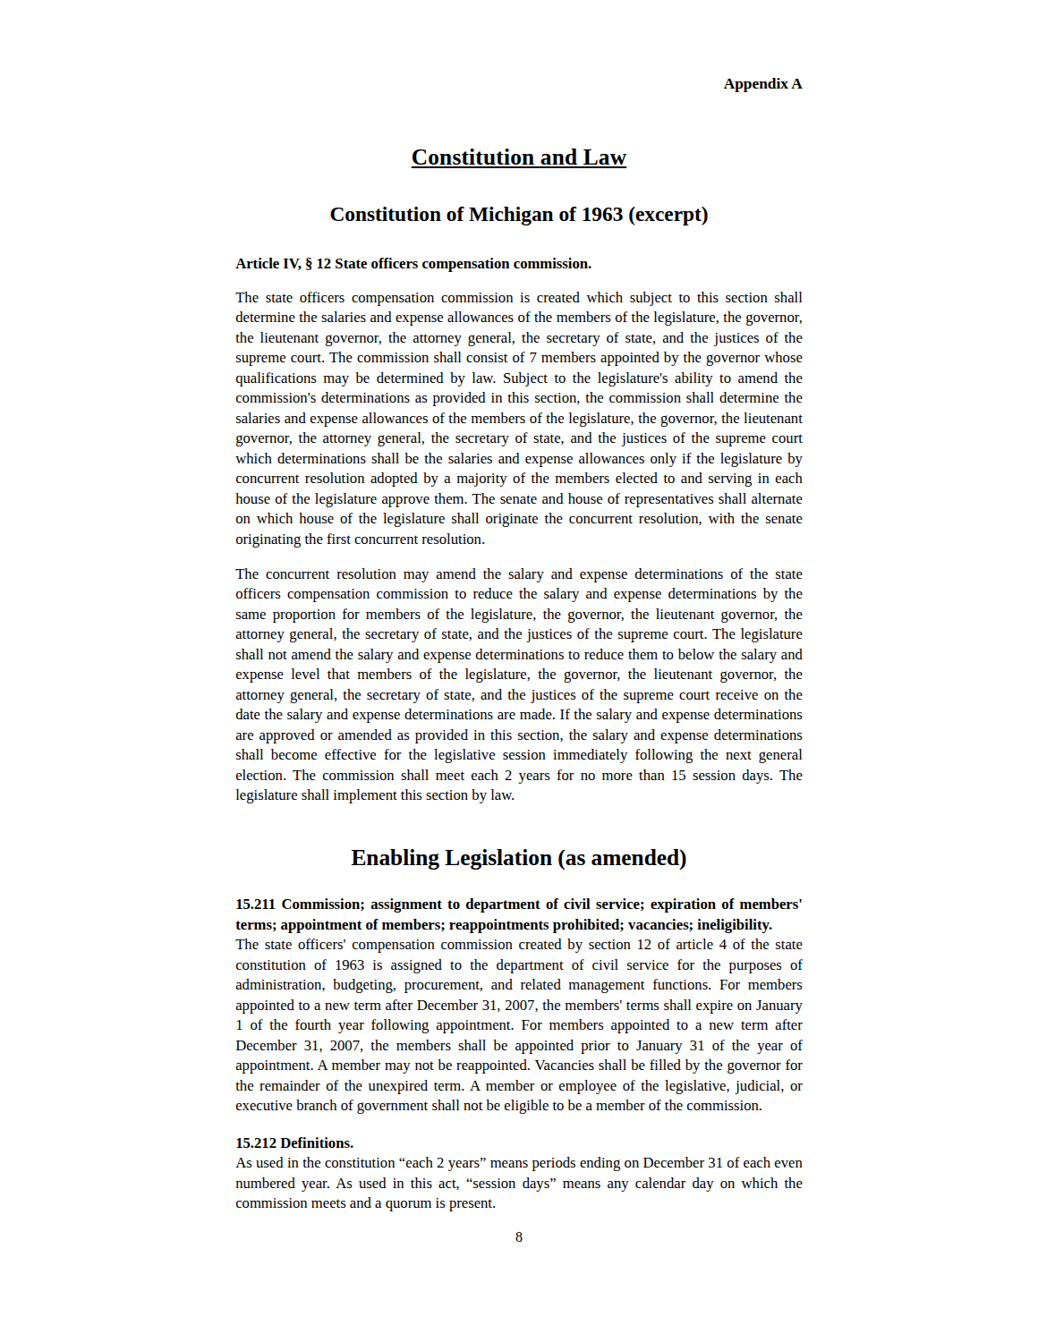Appendix A
Constitution and Law
Constitution of Michigan of 1963 (excerpt)
Article IV, § 12 State officers compensation commission.
The state officers compensation commission is created which subject to this section shall determine the salaries and expense allowances of the members of the legislature, the governor, the lieutenant governor, the attorney general, the secretary of state, and the justices of the supreme court. The commission shall consist of 7 members appointed by the governor whose qualifications may be determined by law. Subject to the legislature's ability to amend the commission's determinations as provided in this section, the commission shall determine the salaries and expense allowances of the members of the legislature, the governor, the lieutenant governor, the attorney general, the secretary of state, and the justices of the supreme court which determinations shall be the salaries and expense allowances only if the legislature by concurrent resolution adopted by a majority of the members elected to and serving in each house of the legislature approve them. The senate and house of representatives shall alternate on which house of the legislature shall originate the concurrent resolution, with the senate originating the first concurrent resolution.
The concurrent resolution may amend the salary and expense determinations of the state officers compensation commission to reduce the salary and expense determinations by the same proportion for members of the legislature, the governor, the lieutenant governor, the attorney general, the secretary of state, and the justices of the supreme court. The legislature shall not amend the salary and expense determinations to reduce them to below the salary and expense level that members of the legislature, the governor, the lieutenant governor, the attorney general, the secretary of state, and the justices of the supreme court receive on the date the salary and expense determinations are made. If the salary and expense determinations are approved or amended as provided in this section, the salary and expense determinations shall become effective for the legislative session immediately following the next general election. The commission shall meet each 2 years for no more than 15 session days. The legislature shall implement this section by law.
Enabling Legislation (as amended)
15.211 Commission; assignment to department of civil service; expiration of members' terms; appointment of members; reappointments prohibited; vacancies; ineligibility.
The state officers' compensation commission created by section 12 of article 4 of the state constitution of 1963 is assigned to the department of civil service for the purposes of administration, budgeting, procurement, and related management functions. For members appointed to a new term after December 31, 2007, the members' terms shall expire on January 1 of the fourth year following appointment. For members appointed to a new term after December 31, 2007, the members shall be appointed prior to January 31 of the year of appointment. A member may not be reappointed. Vacancies shall be filled by the governor for the remainder of the unexpired term. A member or employee of the legislative, judicial, or executive branch of government shall not be eligible to be a member of the commission.
15.212 Definitions.
As used in the constitution “each 2 years” means periods ending on December 31 of each even numbered year. As used in this act, “session days” means any calendar day on which the commission meets and a quorum is present.
8